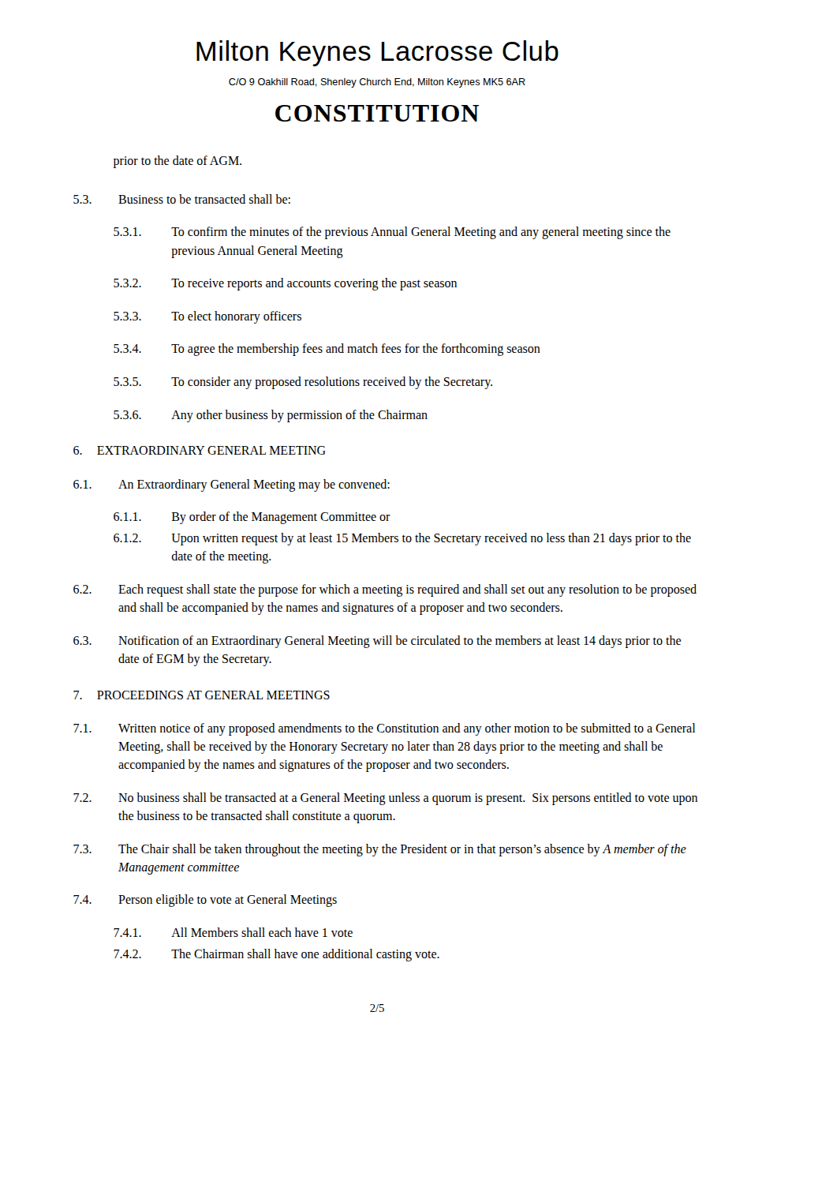Milton Keynes Lacrosse Club
C/O 9 Oakhill Road, Shenley Church End, Milton Keynes MK5 6AR
CONSTITUTION
prior to the date of AGM.
5.3. Business to be transacted shall be:
5.3.1. To confirm the minutes of the previous Annual General Meeting and any general meeting since the previous Annual General Meeting
5.3.2. To receive reports and accounts covering the past season
5.3.3. To elect honorary officers
5.3.4. To agree the membership fees and match fees for the forthcoming season
5.3.5. To consider any proposed resolutions received by the Secretary.
5.3.6. Any other business by permission of the Chairman
6. EXTRAORDINARY GENERAL MEETING
6.1. An Extraordinary General Meeting may be convened:
6.1.1. By order of the Management Committee or
6.1.2. Upon written request by at least 15 Members to the Secretary received no less than 21 days prior to the date of the meeting.
6.2. Each request shall state the purpose for which a meeting is required and shall set out any resolution to be proposed and shall be accompanied by the names and signatures of a proposer and two seconders.
6.3. Notification of an Extraordinary General Meeting will be circulated to the members at least 14 days prior to the date of EGM by the Secretary.
7. PROCEEDINGS AT GENERAL MEETINGS
7.1. Written notice of any proposed amendments to the Constitution and any other motion to be submitted to a General Meeting, shall be received by the Honorary Secretary no later than 28 days prior to the meeting and shall be accompanied by the names and signatures of the proposer and two seconders.
7.2. No business shall be transacted at a General Meeting unless a quorum is present. Six persons entitled to vote upon the business to be transacted shall constitute a quorum.
7.3. The Chair shall be taken throughout the meeting by the President or in that person’s absence by A member of the Management committee
7.4. Person eligible to vote at General Meetings
7.4.1. All Members shall each have 1 vote
7.4.2. The Chairman shall have one additional casting vote.
2/5